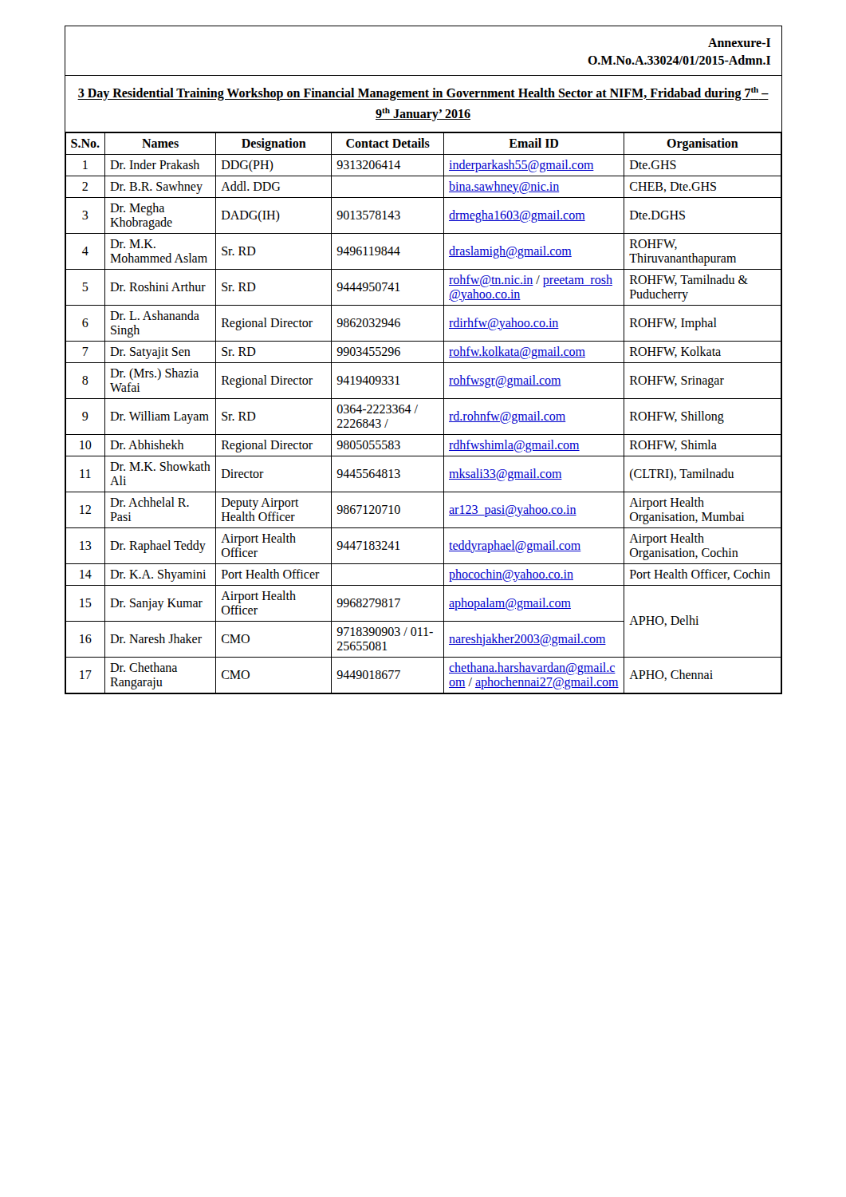Annexure-I
O.M.No.A.33024/01/2015-Admn.I
3 Day Residential Training Workshop on Financial Management in Government Health Sector at NIFM, Fridabad during 7th – 9th January’ 2016
| S.No. | Names | Designation | Contact Details | Email ID | Organisation |
| --- | --- | --- | --- | --- | --- |
| 1 | Dr. Inder Prakash | DDG(PH) | 9313206414 | inderparkash55@gmail.com | Dte.GHS |
| 2 | Dr. B.R. Sawhney | Addl. DDG | | bina.sawhney@nic.in | CHEB, Dte.GHS |
| 3 | Dr. Megha Khobragade | DADG(IH) | 9013578143 | drmegha1603@gmail.com | Dte.DGHS |
| 4 | Dr. M.K. Mohammed Aslam | Sr. RD | 9496119844 | draslamigh@gmail.com | ROHFW, Thiruvananthapuram |
| 5 | Dr. Roshini Arthur | Sr. RD | 9444950741 | rohfw@tn.nic.in / preetam_rosh@yahoo.co.in | ROHFW, Tamilnadu & Puducherry |
| 6 | Dr. L. Ashananda Singh | Regional Director | 9862032946 | rdirhfw@yahoo.co.in | ROHFW, Imphal |
| 7 | Dr. Satyajit Sen | Sr. RD | 9903455296 | rohfw.kolkata@gmail.com | ROHFW, Kolkata |
| 8 | Dr. (Mrs.) Shazia Wafai | Regional Director | 9419409331 | rohfwsgr@gmail.com | ROHFW, Srinagar |
| 9 | Dr. William Layam | Sr. RD | 0364-2223364 / 2226843 / | rd.rohnfw@gmail.com | ROHFW, Shillong |
| 10 | Dr. Abhishekh | Regional Director | 9805055583 | rdhfwshimla@gmail.com | ROHFW, Shimla |
| 11 | Dr. M.K. Showkath Ali | Director | 9445564813 | mksali33@gmail.com | (CLTRI), Tamilnadu |
| 12 | Dr. Achhelal R. Pasi | Deputy Airport Health Officer | 9867120710 | ar123_pasi@yahoo.co.in | Airport Health Organisation, Mumbai |
| 13 | Dr. Raphael Teddy | Airport Health Officer | 9447183241 | teddyraphael@gmail.com | Airport Health Organisation, Cochin |
| 14 | Dr. K.A. Shyamini | Port Health Officer | | phocochin@yahoo.co.in | Port Health Officer, Cochin |
| 15 | Dr. Sanjay Kumar | Airport Health Officer | 9968279817 | aphopalam@gmail.com | APHO, Delhi |
| 16 | Dr. Naresh Jhaker | CMO | 9718390903 / 011-25655081 | nareshjakher2003@gmail.com |
| 17 | Dr. Chethana Rangaraju | CMO | 9449018677 | chethana.harshavardan@gmail.com / aphochennai27@gmail.com | APHO, Chennai |